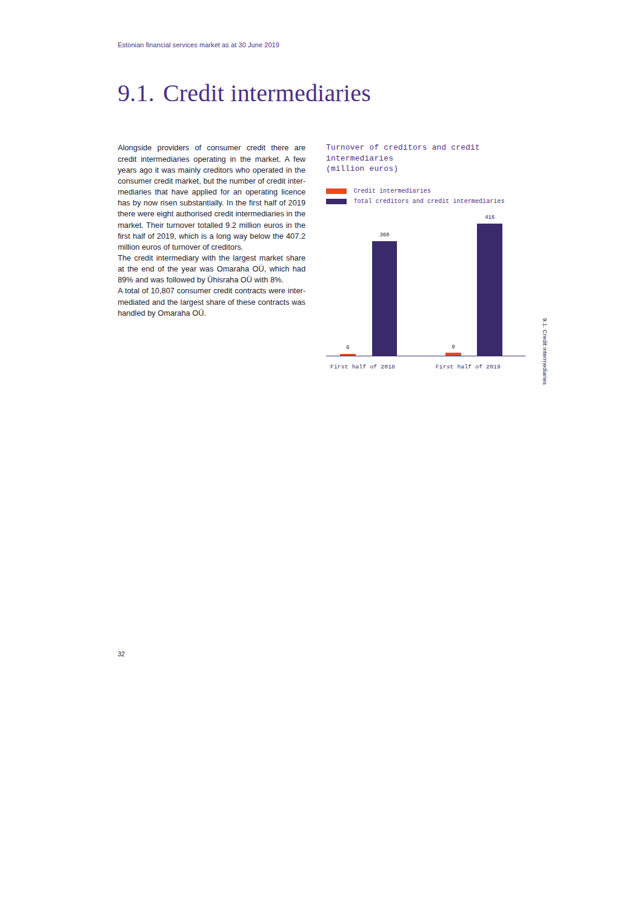Estonian financial services market as at 30 June 2019
9.1. Credit intermediaries
Alongside providers of consumer credit there are credit intermediaries operating in the market. A few years ago it was mainly creditors who operated in the consumer credit market, but the number of credit intermediaries that have applied for an operating licence has by now risen substantially. In the first half of 2019 there were eight authorised credit intermediaries in the market. Their turnover totalled 9.2 million euros in the first half of 2019, which is a long way below the 407.2 million euros of turnover of creditors.
The credit intermediary with the largest market share at the end of the year was Omaraha OÜ, which had 89% and was followed by Ühisraha OÜ with 8%.
A total of 10,807 consumer credit contracts were intermediated and the largest share of these contracts was handled by Omaraha OÜ.
Turnover of creditors and credit intermediaries
(million euros)
Credit intermediaries
Total creditors and credit intermediaries
6
360
9
416
First half of 2018
First half of 2019
9.1. Credit intermediaries
32